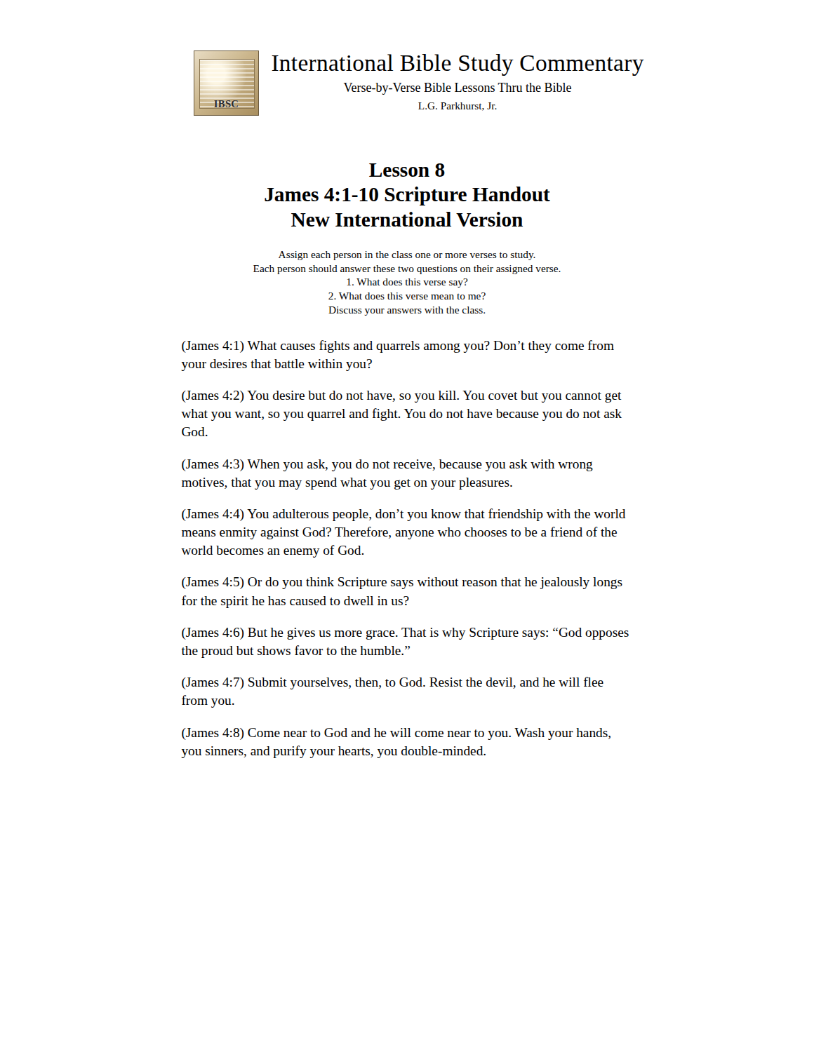International Bible Study Commentary
Verse-by-Verse Bible Lessons Thru the Bible
L.G. Parkhurst, Jr.
Lesson 8
James 4:1-10 Scripture Handout
New International Version
Assign each person in the class one or more verses to study.
Each person should answer these two questions on their assigned verse.
1. What does this verse say?
2. What does this verse mean to me?
Discuss your answers with the class.
(James 4:1) What causes fights and quarrels among you? Don’t they come from your desires that battle within you?
(James 4:2) You desire but do not have, so you kill. You covet but you cannot get what you want, so you quarrel and fight. You do not have because you do not ask God.
(James 4:3) When you ask, you do not receive, because you ask with wrong motives, that you may spend what you get on your pleasures.
(James 4:4) You adulterous people, don’t you know that friendship with the world means enmity against God? Therefore, anyone who chooses to be a friend of the world becomes an enemy of God.
(James 4:5) Or do you think Scripture says without reason that he jealously longs for the spirit he has caused to dwell in us?
(James 4:6) But he gives us more grace. That is why Scripture says: “God opposes the proud but shows favor to the humble.”
(James 4:7) Submit yourselves, then, to God. Resist the devil, and he will flee from you.
(James 4:8) Come near to God and he will come near to you. Wash your hands, you sinners, and purify your hearts, you double-minded.